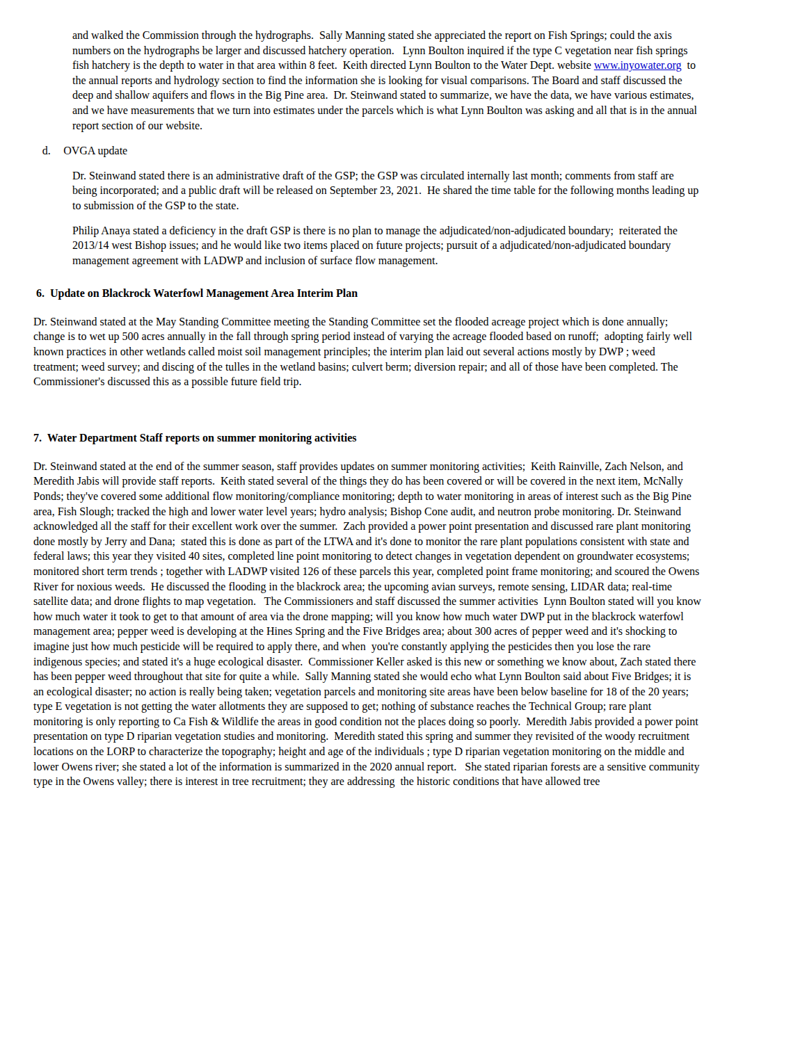and walked the Commission through the hydrographs. Sally Manning stated she appreciated the report on Fish Springs; could the axis numbers on the hydrographs be larger and discussed hatchery operation. Lynn Boulton inquired if the type C vegetation near fish springs fish hatchery is the depth to water in that area within 8 feet. Keith directed Lynn Boulton to the Water Dept. website www.inyowater.org to the annual reports and hydrology section to find the information she is looking for visual comparisons. The Board and staff discussed the deep and shallow aquifers and flows in the Big Pine area. Dr. Steinwand stated to summarize, we have the data, we have various estimates, and we have measurements that we turn into estimates under the parcels which is what Lynn Boulton was asking and all that is in the annual report section of our website.
d. OVGA update
Dr. Steinwand stated there is an administrative draft of the GSP; the GSP was circulated internally last month; comments from staff are being incorporated; and a public draft will be released on September 23, 2021. He shared the time table for the following months leading up to submission of the GSP to the state.
Philip Anaya stated a deficiency in the draft GSP is there is no plan to manage the adjudicated/non-adjudicated boundary; reiterated the 2013/14 west Bishop issues; and he would like two items placed on future projects; pursuit of a adjudicated/non-adjudicated boundary management agreement with LADWP and inclusion of surface flow management.
6. Update on Blackrock Waterfowl Management Area Interim Plan
Dr. Steinwand stated at the May Standing Committee meeting the Standing Committee set the flooded acreage project which is done annually; change is to wet up 500 acres annually in the fall through spring period instead of varying the acreage flooded based on runoff; adopting fairly well known practices in other wetlands called moist soil management principles; the interim plan laid out several actions mostly by DWP ; weed treatment; weed survey; and discing of the tulles in the wetland basins; culvert berm; diversion repair; and all of those have been completed. The Commissioner's discussed this as a possible future field trip.
7. Water Department Staff reports on summer monitoring activities
Dr. Steinwand stated at the end of the summer season, staff provides updates on summer monitoring activities; Keith Rainville, Zach Nelson, and Meredith Jabis will provide staff reports. Keith stated several of the things they do has been covered or will be covered in the next item, McNally Ponds; they've covered some additional flow monitoring/compliance monitoring; depth to water monitoring in areas of interest such as the Big Pine area, Fish Slough; tracked the high and lower water level years; hydro analysis; Bishop Cone audit, and neutron probe monitoring. Dr. Steinwand acknowledged all the staff for their excellent work over the summer. Zach provided a power point presentation and discussed rare plant monitoring done mostly by Jerry and Dana; stated this is done as part of the LTWA and it's done to monitor the rare plant populations consistent with state and federal laws; this year they visited 40 sites, completed line point monitoring to detect changes in vegetation dependent on groundwater ecosystems; monitored short term trends ; together with LADWP visited 126 of these parcels this year, completed point frame monitoring; and scoured the Owens River for noxious weeds. He discussed the flooding in the blackrock area; the upcoming avian surveys, remote sensing, LIDAR data; real-time satellite data; and drone flights to map vegetation. The Commissioners and staff discussed the summer activities Lynn Boulton stated will you know how much water it took to get to that amount of area via the drone mapping; will you know how much water DWP put in the blackrock waterfowl management area; pepper weed is developing at the Hines Spring and the Five Bridges area; about 300 acres of pepper weed and it's shocking to imagine just how much pesticide will be required to apply there, and when you're constantly applying the pesticides then you lose the rare indigenous species; and stated it's a huge ecological disaster. Commissioner Keller asked is this new or something we know about, Zach stated there has been pepper weed throughout that site for quite a while. Sally Manning stated she would echo what Lynn Boulton said about Five Bridges; it is an ecological disaster; no action is really being taken; vegetation parcels and monitoring site areas have been below baseline for 18 of the 20 years; type E vegetation is not getting the water allotments they are supposed to get; nothing of substance reaches the Technical Group; rare plant monitoring is only reporting to Ca Fish & Wildlife the areas in good condition not the places doing so poorly. Meredith Jabis provided a power point presentation on type D riparian vegetation studies and monitoring. Meredith stated this spring and summer they revisited of the woody recruitment locations on the LORP to characterize the topography; height and age of the individuals ; type D riparian vegetation monitoring on the middle and lower Owens river; she stated a lot of the information is summarized in the 2020 annual report. She stated riparian forests are a sensitive community type in the Owens valley; there is interest in tree recruitment; they are addressing the historic conditions that have allowed tree